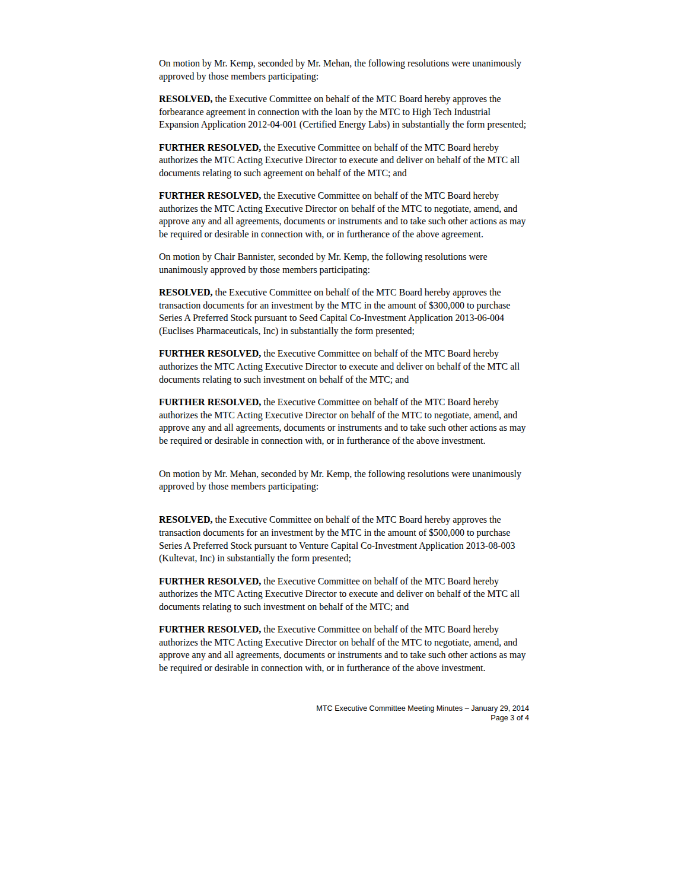On motion by Mr. Kemp, seconded by Mr. Mehan, the following resolutions were unanimously approved by those members participating:
RESOLVED, the Executive Committee on behalf of the MTC Board hereby approves the forbearance agreement in connection with the loan by the MTC to High Tech Industrial Expansion Application 2012-04-001 (Certified Energy Labs) in substantially the form presented;
FURTHER RESOLVED, the Executive Committee on behalf of the MTC Board hereby authorizes the MTC Acting Executive Director to execute and deliver on behalf of the MTC all documents relating to such agreement on behalf of the MTC; and
FURTHER RESOLVED, the Executive Committee on behalf of the MTC Board hereby authorizes the MTC Acting Executive Director on behalf of the MTC to negotiate, amend, and approve any and all agreements, documents or instruments and to take such other actions as may be required or desirable in connection with, or in furtherance of the above agreement.
On motion by Chair Bannister, seconded by Mr. Kemp, the following resolutions were unanimously approved by those members participating:
RESOLVED, the Executive Committee on behalf of the MTC Board hereby approves the transaction documents for an investment by the MTC in the amount of $300,000 to purchase Series A Preferred Stock pursuant to Seed Capital Co-Investment Application 2013-06-004 (Euclises Pharmaceuticals, Inc) in substantially the form presented;
FURTHER RESOLVED, the Executive Committee on behalf of the MTC Board hereby authorizes the MTC Acting Executive Director to execute and deliver on behalf of the MTC all documents relating to such investment on behalf of the MTC; and
FURTHER RESOLVED, the Executive Committee on behalf of the MTC Board hereby authorizes the MTC Acting Executive Director on behalf of the MTC to negotiate, amend, and approve any and all agreements, documents or instruments and to take such other actions as may be required or desirable in connection with, or in furtherance of the above investment.
On motion by Mr. Mehan, seconded by Mr. Kemp, the following resolutions were unanimously approved by those members participating:
RESOLVED, the Executive Committee on behalf of the MTC Board hereby approves the transaction documents for an investment by the MTC in the amount of $500,000 to purchase Series A Preferred Stock pursuant to Venture Capital Co-Investment Application 2013-08-003 (Kultevat, Inc) in substantially the form presented;
FURTHER RESOLVED, the Executive Committee on behalf of the MTC Board hereby authorizes the MTC Acting Executive Director to execute and deliver on behalf of the MTC all documents relating to such investment on behalf of the MTC; and
FURTHER RESOLVED, the Executive Committee on behalf of the MTC Board hereby authorizes the MTC Acting Executive Director on behalf of the MTC to negotiate, amend, and approve any and all agreements, documents or instruments and to take such other actions as may be required or desirable in connection with, or in furtherance of the above investment.
MTC Executive Committee Meeting Minutes – January 29, 2014
Page 3 of 4